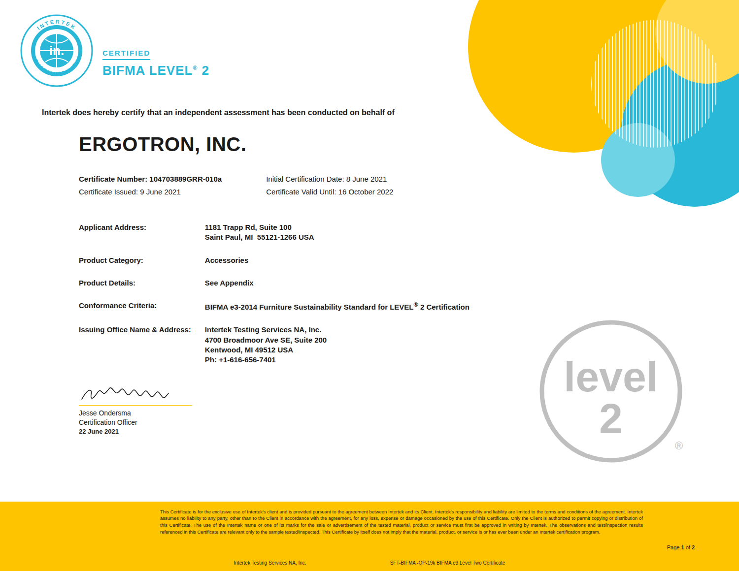in. INTERTEK SUSTAINABILITY
CERTIFIED
BIFMA LEVEL® 2
Intertek does hereby certify that an independent assessment has been conducted on behalf of
ERGOTRON, INC.
Certificate Number: 104703889GRR-010a
Certificate Issued: 9 June 2021
Initial Certification Date: 8 June 2021
Certificate Valid Until: 16 October 2022
| Applicant Address: | 1181 Trapp Rd, Suite 100 Saint Paul, MI 55121-1266 USA |
| Product Category: | Accessories |
| Product Details: | See Appendix |
| Conformance Criteria: | BIFMA e3-2014 Furniture Sustainability Standard for LEVEL ® 2 Certification |
| Issuing Office Name & Address: | Intertek Testing Services NA, Inc. 4700 Broadmoor Ave SE, Suite 200 Kentwood, MI 49512 USA Ph: +1-616-656-7401 |
Jesse Ondersma
Certification Officer
22 June 2021
level 2 ®
This Certificate is for the exclusive use of Intertek's client and is provided pursuant to the agreement between Intertek and its Client. Intertek's responsibility and liability are limited to the terms and conditions of the agreement. Intertek assumes no liability to any party, other than to the Client in accordance with the agreement, for any loss, expense or damage occasioned by the use of this Certificate. Only the Client is authorized to permit copying or distribution of this Certificate. The use of the Intertek name or one of its marks for the sale or advertisement of the tested material, product or service must first be approved in writing by Intertek. The observations and test/inspection results referenced in this Certificate are relevant only to the sample tested/inspected. This Certificate by itself does not imply that the material, product, or service is or has ever been under an Intertek certification program.
Page 1 of 2
Intertek Testing Services NA, Inc. SFT-BIFMA -OP-19k BIFMA e3 Level Two Certificate